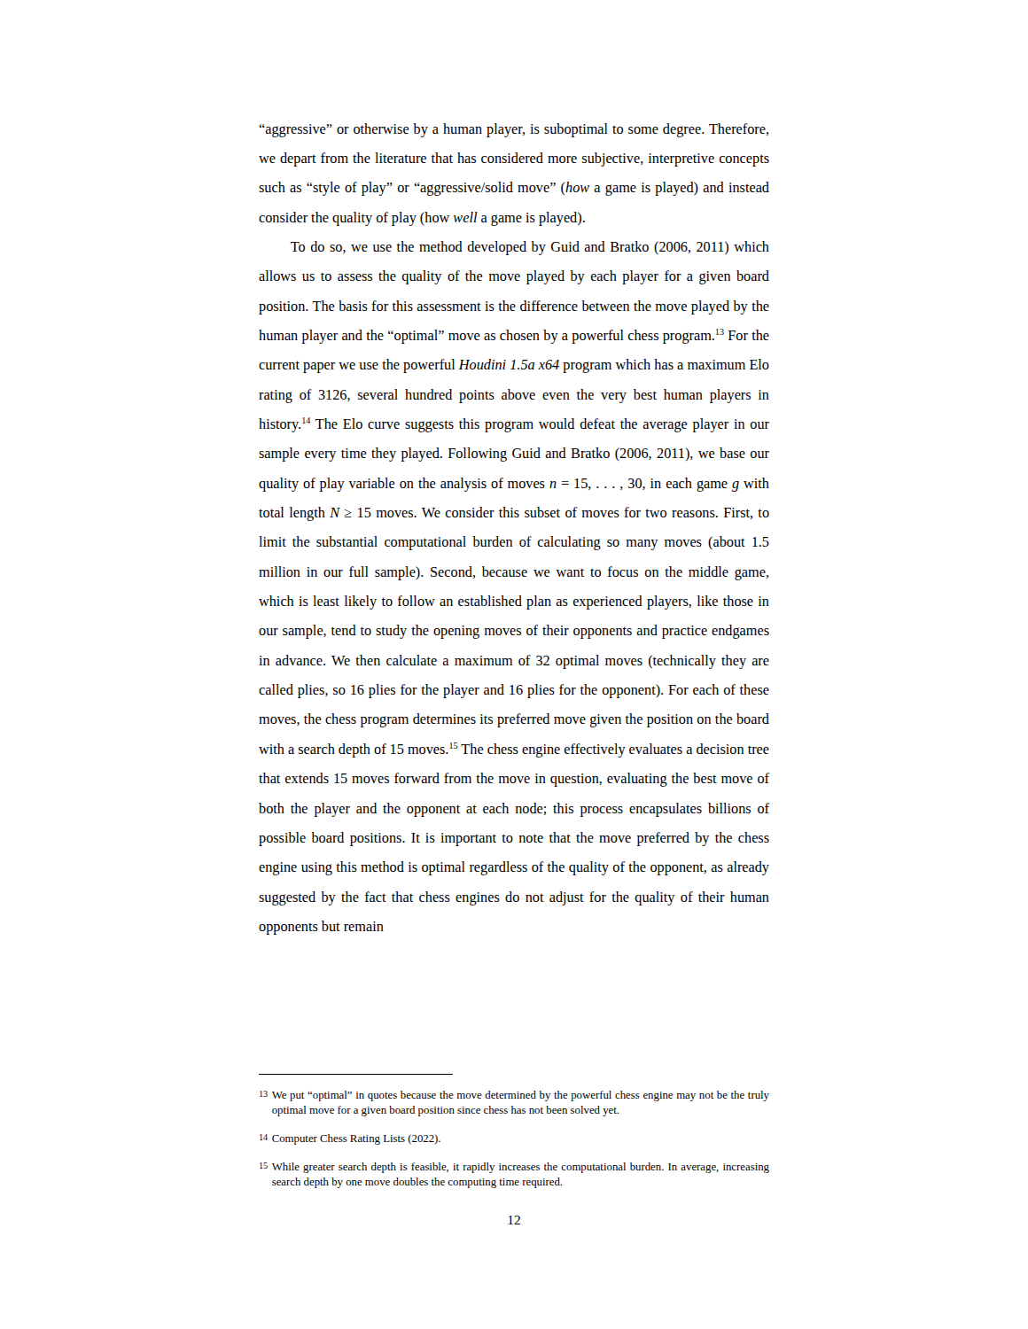“aggressive” or otherwise by a human player, is suboptimal to some degree. Therefore, we depart from the literature that has considered more subjective, interpretive concepts such as “style of play” or “aggressive/solid move” (how a game is played) and instead consider the quality of play (how well a game is played).
To do so, we use the method developed by Guid and Bratko (2006, 2011) which allows us to assess the quality of the move played by each player for a given board position. The basis for this assessment is the difference between the move played by the human player and the “optimal” move as chosen by a powerful chess program.13 For the current paper we use the powerful Houdini 1.5a x64 program which has a maximum Elo rating of 3126, several hundred points above even the very best human players in history.14 The Elo curve suggests this program would defeat the average player in our sample every time they played. Following Guid and Bratko (2006, 2011), we base our quality of play variable on the analysis of moves n = 15, . . . , 30, in each game g with total length N ≥ 15 moves. We consider this subset of moves for two reasons. First, to limit the substantial computational burden of calculating so many moves (about 1.5 million in our full sample). Second, because we want to focus on the middle game, which is least likely to follow an established plan as experienced players, like those in our sample, tend to study the opening moves of their opponents and practice endgames in advance. We then calculate a maximum of 32 optimal moves (technically they are called plies, so 16 plies for the player and 16 plies for the opponent). For each of these moves, the chess program determines its preferred move given the position on the board with a search depth of 15 moves.15 The chess engine effectively evaluates a decision tree that extends 15 moves forward from the move in question, evaluating the best move of both the player and the opponent at each node; this process encapsulates billions of possible board positions. It is important to note that the move preferred by the chess engine using this method is optimal regardless of the quality of the opponent, as already suggested by the fact that chess engines do not adjust for the quality of their human opponents but remain
13
We put “optimal” in quotes because the move determined by the powerful chess engine may not be the truly optimal move for a given board position since chess has not been solved yet.
14
Computer Chess Rating Lists (2022).
15
While greater search depth is feasible, it rapidly increases the computational burden. In average, increasing search depth by one move doubles the computing time required.
12